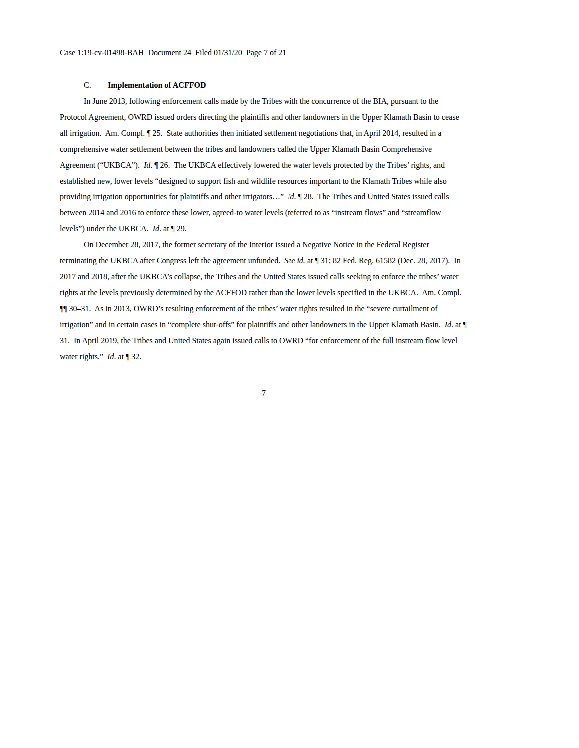Case 1:19-cv-01498-BAH Document 24 Filed 01/31/20 Page 7 of 21
C. Implementation of ACFFOD
In June 2013, following enforcement calls made by the Tribes with the concurrence of the BIA, pursuant to the Protocol Agreement, OWRD issued orders directing the plaintiffs and other landowners in the Upper Klamath Basin to cease all irrigation. Am. Compl. ¶ 25. State authorities then initiated settlement negotiations that, in April 2014, resulted in a comprehensive water settlement between the tribes and landowners called the Upper Klamath Basin Comprehensive Agreement (“UKBCA”). Id. ¶ 26. The UKBCA effectively lowered the water levels protected by the Tribes’ rights, and established new, lower levels “designed to support fish and wildlife resources important to the Klamath Tribes while also providing irrigation opportunities for plaintiffs and other irrigators…” Id. ¶ 28. The Tribes and United States issued calls between 2014 and 2016 to enforce these lower, agreed-to water levels (referred to as “instream flows” and “streamflow levels”) under the UKBCA. Id. at ¶ 29.
On December 28, 2017, the former secretary of the Interior issued a Negative Notice in the Federal Register terminating the UKBCA after Congress left the agreement unfunded. See id. at ¶ 31; 82 Fed. Reg. 61582 (Dec. 28, 2017). In 2017 and 2018, after the UKBCA’s collapse, the Tribes and the United States issued calls seeking to enforce the tribes’ water rights at the levels previously determined by the ACFFOD rather than the lower levels specified in the UKBCA. Am. Compl. ¶¶ 30–31. As in 2013, OWRD’s resulting enforcement of the tribes’ water rights resulted in the “severe curtailment of irrigation” and in certain cases in “complete shut-offs” for plaintiffs and other landowners in the Upper Klamath Basin. Id. at ¶ 31. In April 2019, the Tribes and United States again issued calls to OWRD “for enforcement of the full instream flow level water rights.” Id. at ¶ 32.
7